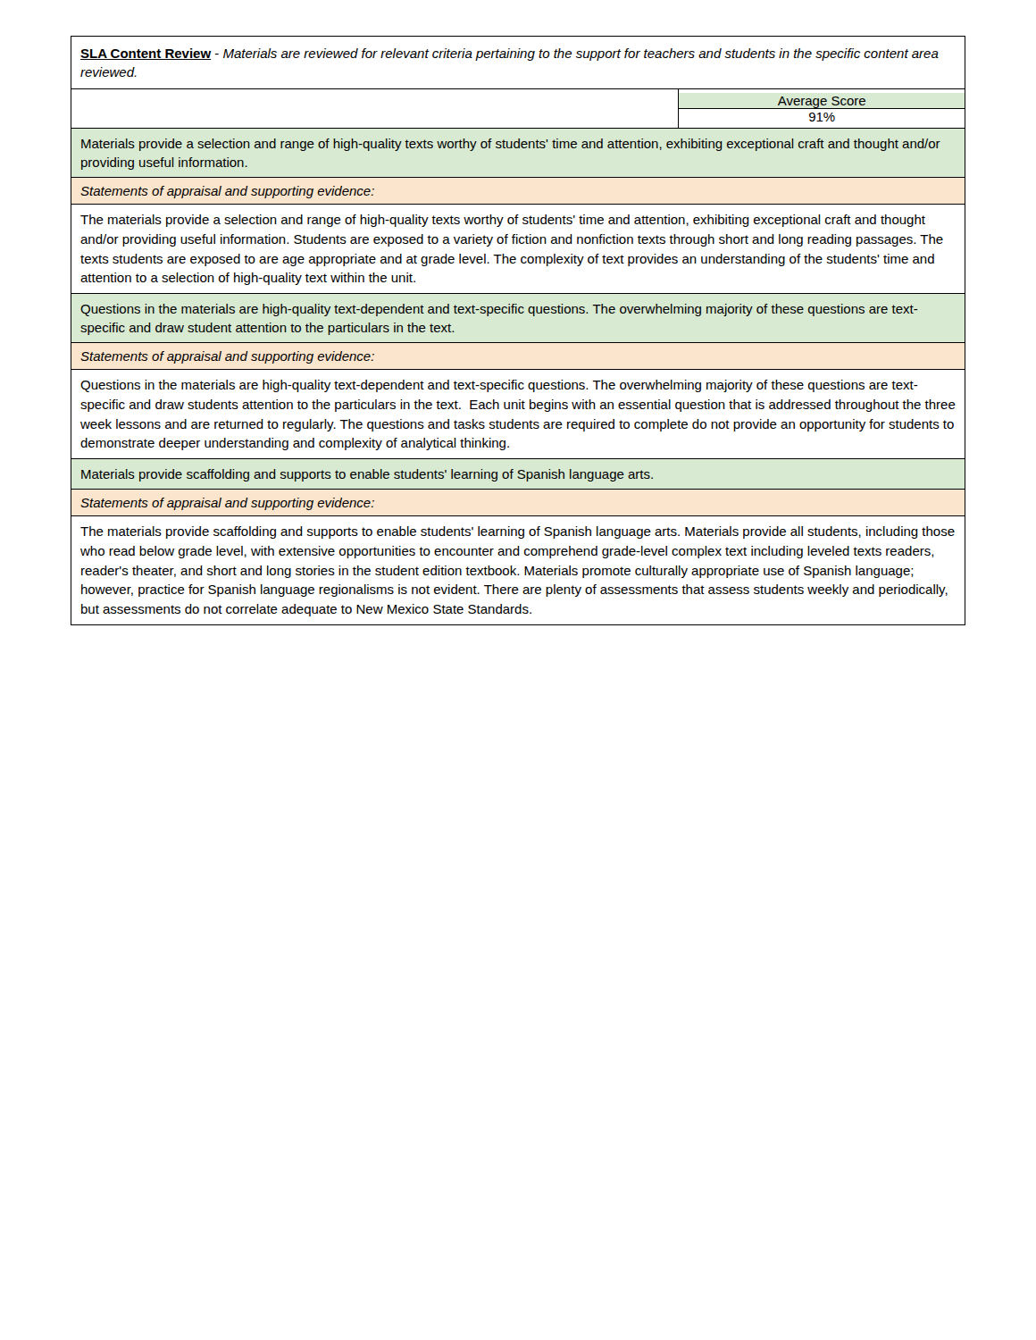SLA Content Review - Materials are reviewed for relevant criteria pertaining to the support for teachers and students in the specific content area reviewed.
Average Score
91%
Materials provide a selection and range of high-quality texts worthy of students' time and attention, exhibiting exceptional craft and thought and/or providing useful information.
Statements of appraisal and supporting evidence:
The materials provide a selection and range of high-quality texts worthy of students' time and attention, exhibiting exceptional craft and thought and/or providing useful information. Students are exposed to a variety of fiction and nonfiction texts through short and long reading passages. The texts students are exposed to are age appropriate and at grade level. The complexity of text provides an understanding of the students' time and attention to a selection of high-quality text within the unit.
Questions in the materials are high-quality text-dependent and text-specific questions. The overwhelming majority of these questions are text-specific and draw student attention to the particulars in the text.
Statements of appraisal and supporting evidence:
Questions in the materials are high-quality text-dependent and text-specific questions. The overwhelming majority of these questions are text-specific and draw students attention to the particulars in the text. Each unit begins with an essential question that is addressed throughout the three week lessons and are returned to regularly. The questions and tasks students are required to complete do not provide an opportunity for students to demonstrate deeper understanding and complexity of analytical thinking.
Materials provide scaffolding and supports to enable students' learning of Spanish language arts.
Statements of appraisal and supporting evidence:
The materials provide scaffolding and supports to enable students' learning of Spanish language arts. Materials provide all students, including those who read below grade level, with extensive opportunities to encounter and comprehend grade-level complex text including leveled texts readers, reader's theater, and short and long stories in the student edition textbook. Materials promote culturally appropriate use of Spanish language; however, practice for Spanish language regionalisms is not evident. There are plenty of assessments that assess students weekly and periodically, but assessments do not correlate adequate to New Mexico State Standards.